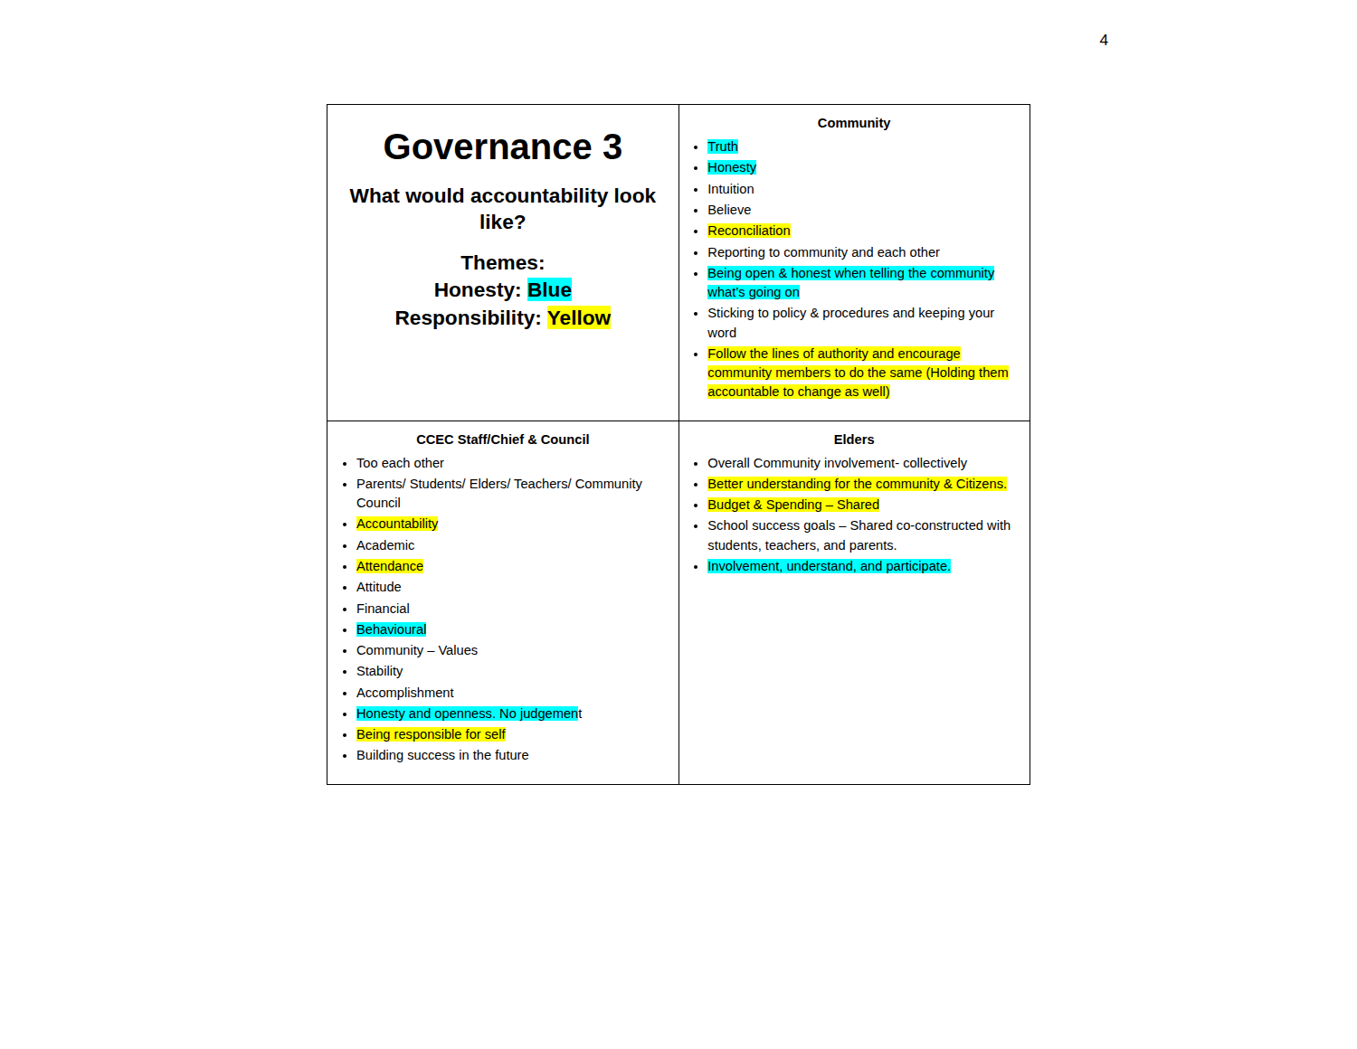4
| Governance 3 What would accountability look like? Themes: Honesty: Blue Responsibility: Yellow | Community Truth Honesty Intuition Believe Reconciliation Reporting to community and each other Being open & honest when telling the community what’s going on Sticking to policy & procedures and keeping your word Follow the lines of authority and encourage community members to do the same (Holding them accountable to change as well) |
| CCEC Staff/Chief & Council Too each other Parents/ Students/ Elders/ Teachers/ Community Council Accountability Academic Attendance Attitude Financial Behavioural Community – Values Stability Accomplishment Honesty and openness. No judgemen t Being responsible for self Building success in the future | Elders Overall Community involvement- collectively Better understanding for the community & Citizens. Budget & Spending – Shared School success goals – Shared co-constructed with students, teachers, and parents. Involvement, understand, and participate. |